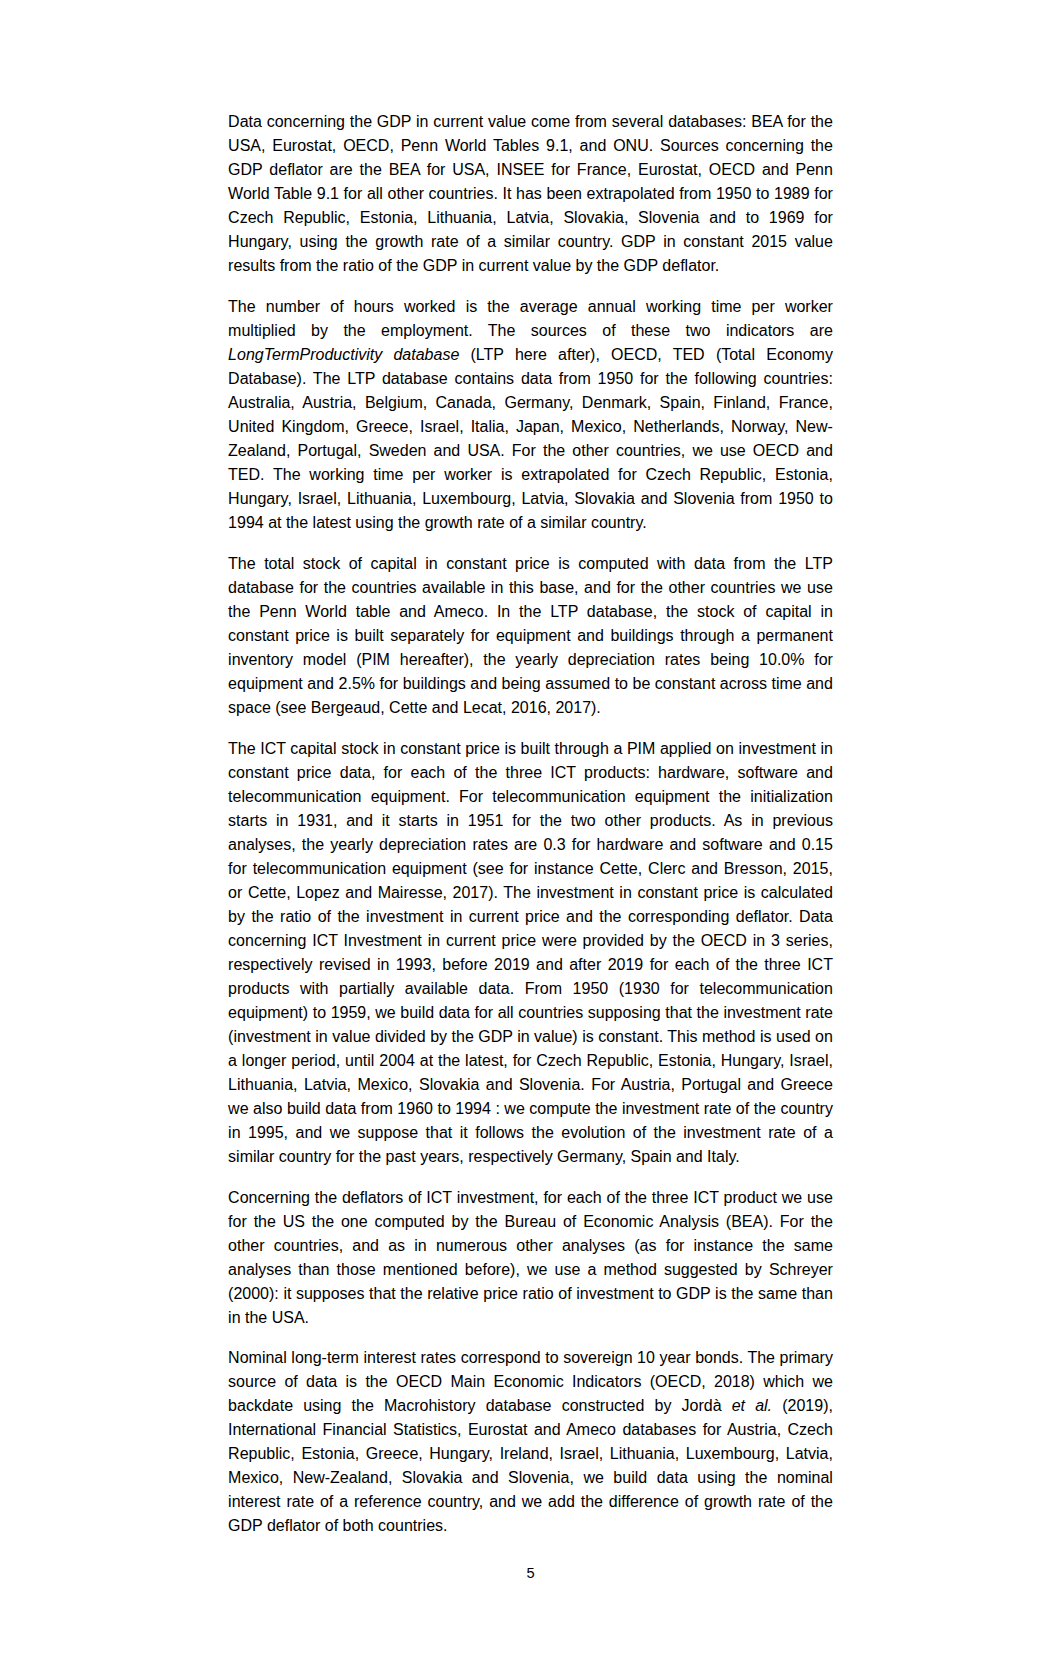Data concerning the GDP in current value come from several databases: BEA for the USA, Eurostat, OECD, Penn World Tables 9.1, and ONU. Sources concerning the GDP deflator are the BEA for USA, INSEE for France, Eurostat, OECD and Penn World Table 9.1 for all other countries. It has been extrapolated from 1950 to 1989 for Czech Republic, Estonia, Lithuania, Latvia, Slovakia, Slovenia and to 1969 for Hungary, using the growth rate of a similar country. GDP in constant 2015 value results from the ratio of the GDP in current value by the GDP deflator.
The number of hours worked is the average annual working time per worker multiplied by the employment. The sources of these two indicators are LongTermProductivity database (LTP here after), OECD, TED (Total Economy Database). The LTP database contains data from 1950 for the following countries: Australia, Austria, Belgium, Canada, Germany, Denmark, Spain, Finland, France, United Kingdom, Greece, Israel, Italia, Japan, Mexico, Netherlands, Norway, New-Zealand, Portugal, Sweden and USA. For the other countries, we use OECD and TED. The working time per worker is extrapolated for Czech Republic, Estonia, Hungary, Israel, Lithuania, Luxembourg, Latvia, Slovakia and Slovenia from 1950 to 1994 at the latest using the growth rate of a similar country.
The total stock of capital in constant price is computed with data from the LTP database for the countries available in this base, and for the other countries we use the Penn World table and Ameco. In the LTP database, the stock of capital in constant price is built separately for equipment and buildings through a permanent inventory model (PIM hereafter), the yearly depreciation rates being 10.0% for equipment and 2.5% for buildings and being assumed to be constant across time and space (see Bergeaud, Cette and Lecat, 2016, 2017).
The ICT capital stock in constant price is built through a PIM applied on investment in constant price data, for each of the three ICT products: hardware, software and telecommunication equipment. For telecommunication equipment the initialization starts in 1931, and it starts in 1951 for the two other products. As in previous analyses, the yearly depreciation rates are 0.3 for hardware and software and 0.15 for telecommunication equipment (see for instance Cette, Clerc and Bresson, 2015, or Cette, Lopez and Mairesse, 2017). The investment in constant price is calculated by the ratio of the investment in current price and the corresponding deflator. Data concerning ICT Investment in current price were provided by the OECD in 3 series, respectively revised in 1993, before 2019 and after 2019 for each of the three ICT products with partially available data. From 1950 (1930 for telecommunication equipment) to 1959, we build data for all countries supposing that the investment rate (investment in value divided by the GDP in value) is constant. This method is used on a longer period, until 2004 at the latest, for Czech Republic, Estonia, Hungary, Israel, Lithuania, Latvia, Mexico, Slovakia and Slovenia. For Austria, Portugal and Greece we also build data from 1960 to 1994 : we compute the investment rate of the country in 1995, and we suppose that it follows the evolution of the investment rate of a similar country for the past years, respectively Germany, Spain and Italy.
Concerning the deflators of ICT investment, for each of the three ICT product we use for the US the one computed by the Bureau of Economic Analysis (BEA). For the other countries, and as in numerous other analyses (as for instance the same analyses than those mentioned before), we use a method suggested by Schreyer (2000): it supposes that the relative price ratio of investment to GDP is the same than in the USA.
Nominal long-term interest rates correspond to sovereign 10 year bonds. The primary source of data is the OECD Main Economic Indicators (OECD, 2018) which we backdate using the Macrohistory database constructed by Jordà et al. (2019), International Financial Statistics, Eurostat and Ameco databases for Austria, Czech Republic, Estonia, Greece, Hungary, Ireland, Israel, Lithuania, Luxembourg, Latvia, Mexico, New-Zealand, Slovakia and Slovenia, we build data using the nominal interest rate of a reference country, and we add the difference of growth rate of the GDP deflator of both countries.
5